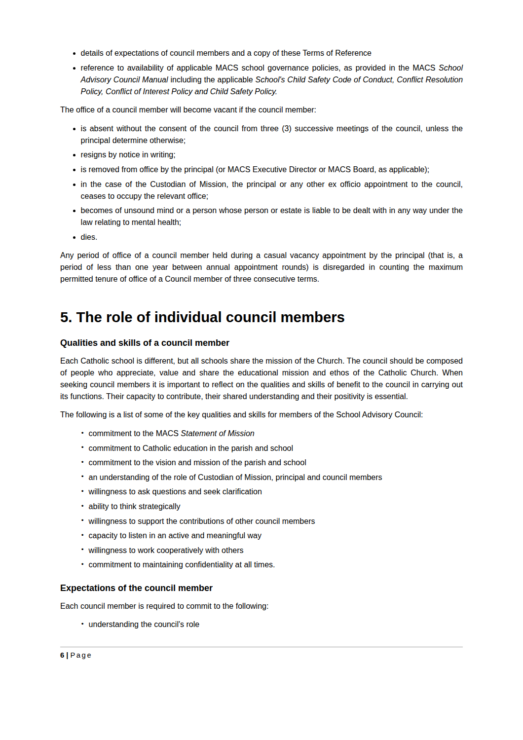details of expectations of council members and a copy of these Terms of Reference
reference to availability of applicable MACS school governance policies, as provided in the MACS School Advisory Council Manual including the applicable School's Child Safety Code of Conduct, Conflict Resolution Policy, Conflict of Interest Policy and Child Safety Policy.
The office of a council member will become vacant if the council member:
is absent without the consent of the council from three (3) successive meetings of the council, unless the principal determine otherwise;
resigns by notice in writing;
is removed from office by the principal (or MACS Executive Director or MACS Board, as applicable);
in the case of the Custodian of Mission, the principal or any other ex officio appointment to the council, ceases to occupy the relevant office;
becomes of unsound mind or a person whose person or estate is liable to be dealt with in any way under the law relating to mental health;
dies.
Any period of office of a council member held during a casual vacancy appointment by the principal (that is, a period of less than one year between annual appointment rounds) is disregarded in counting the maximum permitted tenure of office of a Council member of three consecutive terms.
5. The role of individual council members
Qualities and skills of a council member
Each Catholic school is different, but all schools share the mission of the Church. The council should be composed of people who appreciate, value and share the educational mission and ethos of the Catholic Church. When seeking council members it is important to reflect on the qualities and skills of benefit to the council in carrying out its functions. Their capacity to contribute, their shared understanding and their positivity is essential.
The following is a list of some of the key qualities and skills for members of the School Advisory Council:
commitment to the MACS Statement of Mission
commitment to Catholic education in the parish and school
commitment to the vision and mission of the parish and school
an understanding of the role of Custodian of Mission, principal and council members
willingness to ask questions and seek clarification
ability to think strategically
willingness to support the contributions of other council members
capacity to listen in an active and meaningful way
willingness to work cooperatively with others
commitment to maintaining confidentiality at all times.
Expectations of the council member
Each council member is required to commit to the following:
understanding the council's role
6 | Page